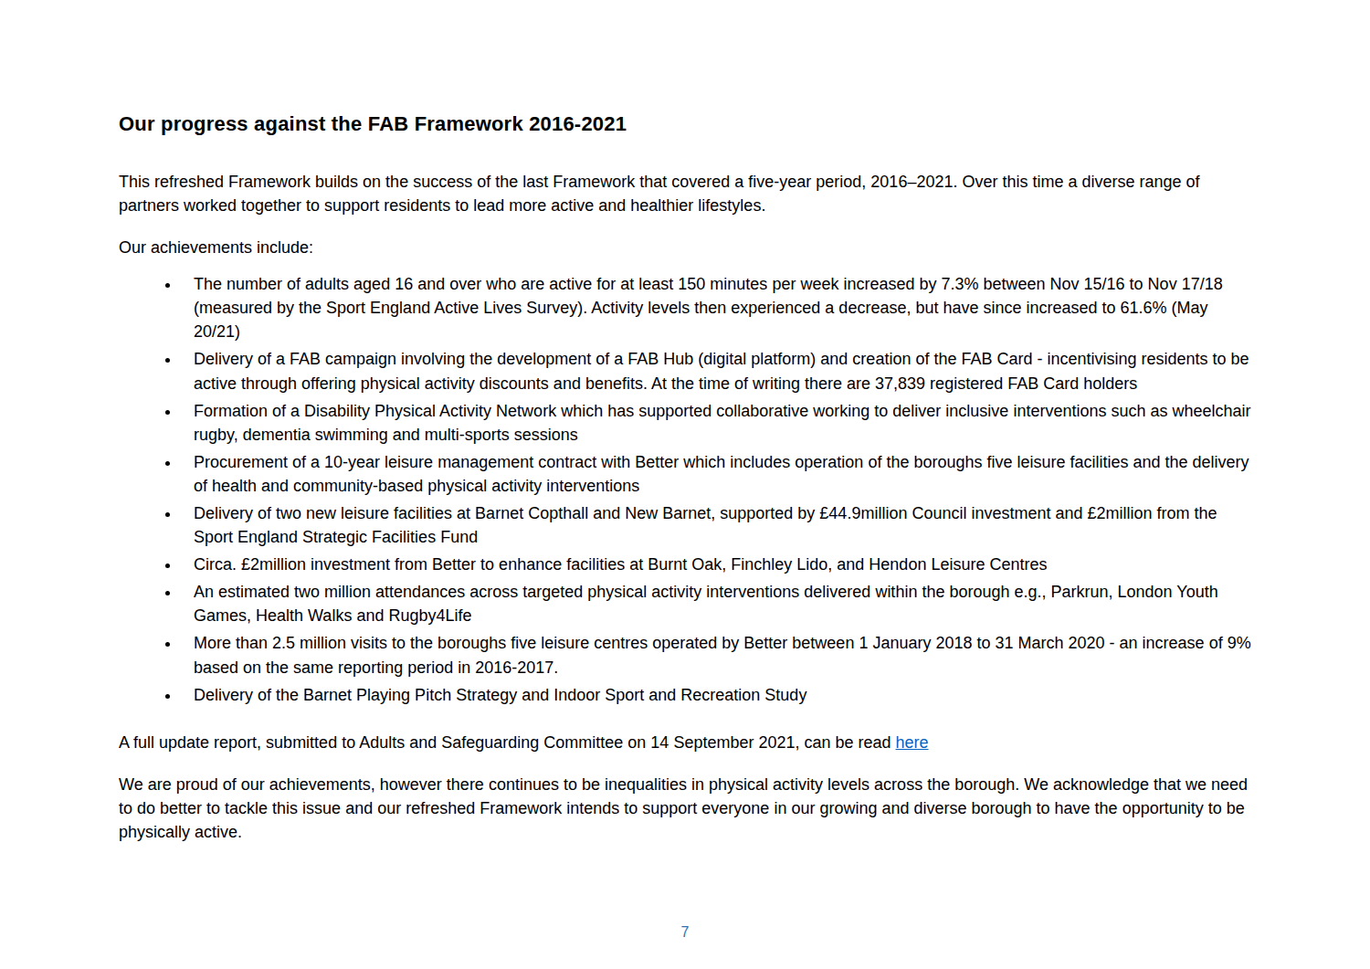Our progress against the FAB Framework 2016-2021
This refreshed Framework builds on the success of the last Framework that covered a five-year period, 2016–2021. Over this time a diverse range of partners worked together to support residents to lead more active and healthier lifestyles.
Our achievements include:
The number of adults aged 16 and over who are active for at least 150 minutes per week increased by 7.3% between Nov 15/16 to Nov 17/18 (measured by the Sport England Active Lives Survey). Activity levels then experienced a decrease, but have since increased to 61.6% (May 20/21)
Delivery of a FAB campaign involving the development of a FAB Hub (digital platform) and creation of the FAB Card - incentivising residents to be active through offering physical activity discounts and benefits. At the time of writing there are 37,839 registered FAB Card holders
Formation of a Disability Physical Activity Network which has supported collaborative working to deliver inclusive interventions such as wheelchair rugby, dementia swimming and multi-sports sessions
Procurement of a 10-year leisure management contract with Better which includes operation of the boroughs five leisure facilities and the delivery of health and community-based physical activity interventions
Delivery of two new leisure facilities at Barnet Copthall and New Barnet, supported by £44.9million Council investment and £2million from the Sport England Strategic Facilities Fund
Circa. £2million investment from Better to enhance facilities at Burnt Oak, Finchley Lido, and Hendon Leisure Centres
An estimated two million attendances across targeted physical activity interventions delivered within the borough e.g., Parkrun, London Youth Games, Health Walks and Rugby4Life
More than 2.5 million visits to the boroughs five leisure centres operated by Better between 1 January 2018 to 31 March 2020 - an increase of 9% based on the same reporting period in 2016-2017.
Delivery of the Barnet Playing Pitch Strategy and Indoor Sport and Recreation Study
A full update report, submitted to Adults and Safeguarding Committee on 14 September 2021, can be read here
We are proud of our achievements, however there continues to be inequalities in physical activity levels across the borough. We acknowledge that we need to do better to tackle this issue and our refreshed Framework intends to support everyone in our growing and diverse borough to have the opportunity to be physically active.
7